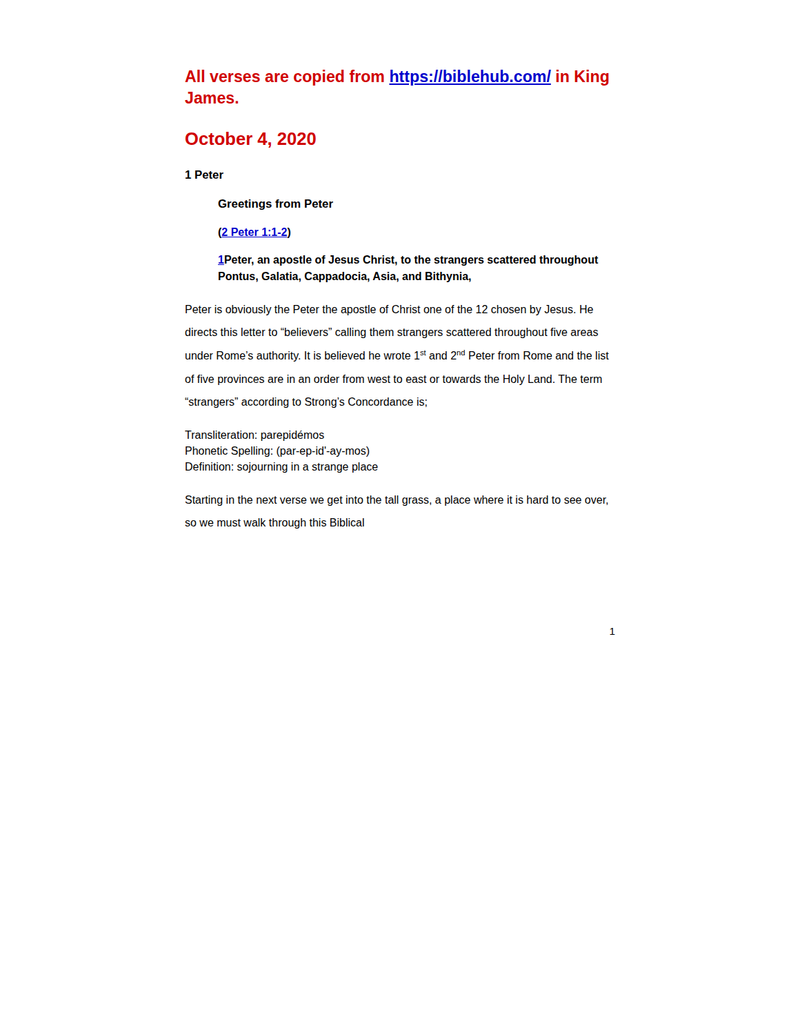All verses are copied from https://biblehub.com/ in King James.
October 4, 2020
1 Peter
Greetings from Peter
(2 Peter 1:1-2)
1 Peter, an apostle of Jesus Christ, to the strangers scattered throughout Pontus, Galatia, Cappadocia, Asia, and Bithynia,
Peter is obviously the Peter the apostle of Christ one of the 12 chosen by Jesus. He directs this letter to “believers” calling them strangers scattered throughout five areas under Rome’s authority. It is believed he wrote 1st and 2nd Peter from Rome and the list of five provinces are in an order from west to east or towards the Holy Land. The term “strangers” according to Strong’s Concordance is;
Transliteration: parepidémos
Phonetic Spelling: (par-ep-id'-ay-mos)
Definition: sojourning in a strange place
Starting in the next verse we get into the tall grass, a place where it is hard to see over, so we must walk through this Biblical
1